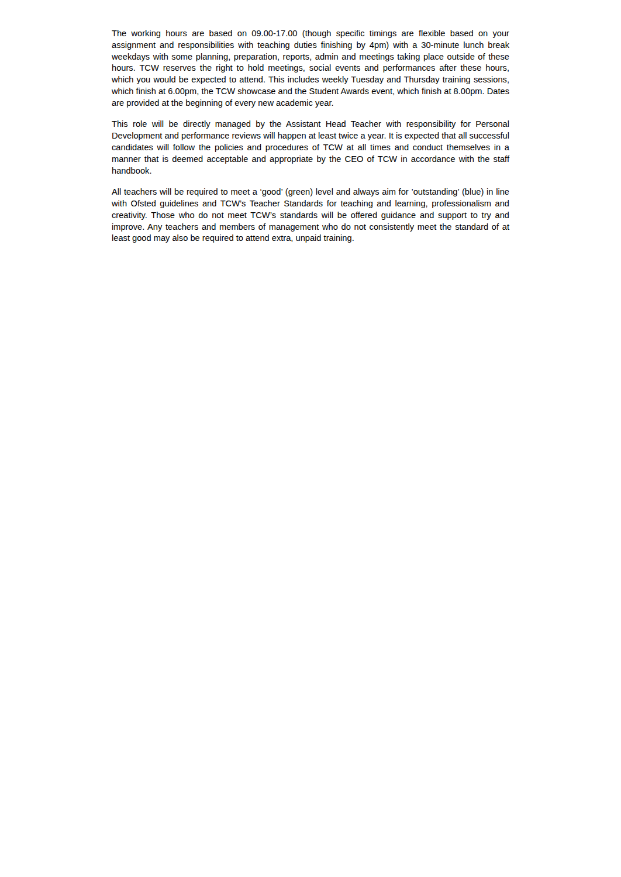The working hours are based on 09.00-17.00 (though specific timings are flexible based on your assignment and responsibilities with teaching duties finishing by 4pm) with a 30-minute lunch break weekdays with some planning, preparation, reports, admin and meetings taking place outside of these hours. TCW reserves the right to hold meetings, social events and performances after these hours, which you would be expected to attend. This includes weekly Tuesday and Thursday training sessions, which finish at 6.00pm, the TCW showcase and the Student Awards event, which finish at 8.00pm. Dates are provided at the beginning of every new academic year.
This role will be directly managed by the Assistant Head Teacher with responsibility for Personal Development and performance reviews will happen at least twice a year. It is expected that all successful candidates will follow the policies and procedures of TCW at all times and conduct themselves in a manner that is deemed acceptable and appropriate by the CEO of TCW in accordance with the staff handbook.
All teachers will be required to meet a ‘good’ (green) level and always aim for ’outstanding’ (blue) in line with Ofsted guidelines and TCW’s Teacher Standards for teaching and learning, professionalism and creativity. Those who do not meet TCW’s standards will be offered guidance and support to try and improve. Any teachers and members of management who do not consistently meet the standard of at least good may also be required to attend extra, unpaid training.